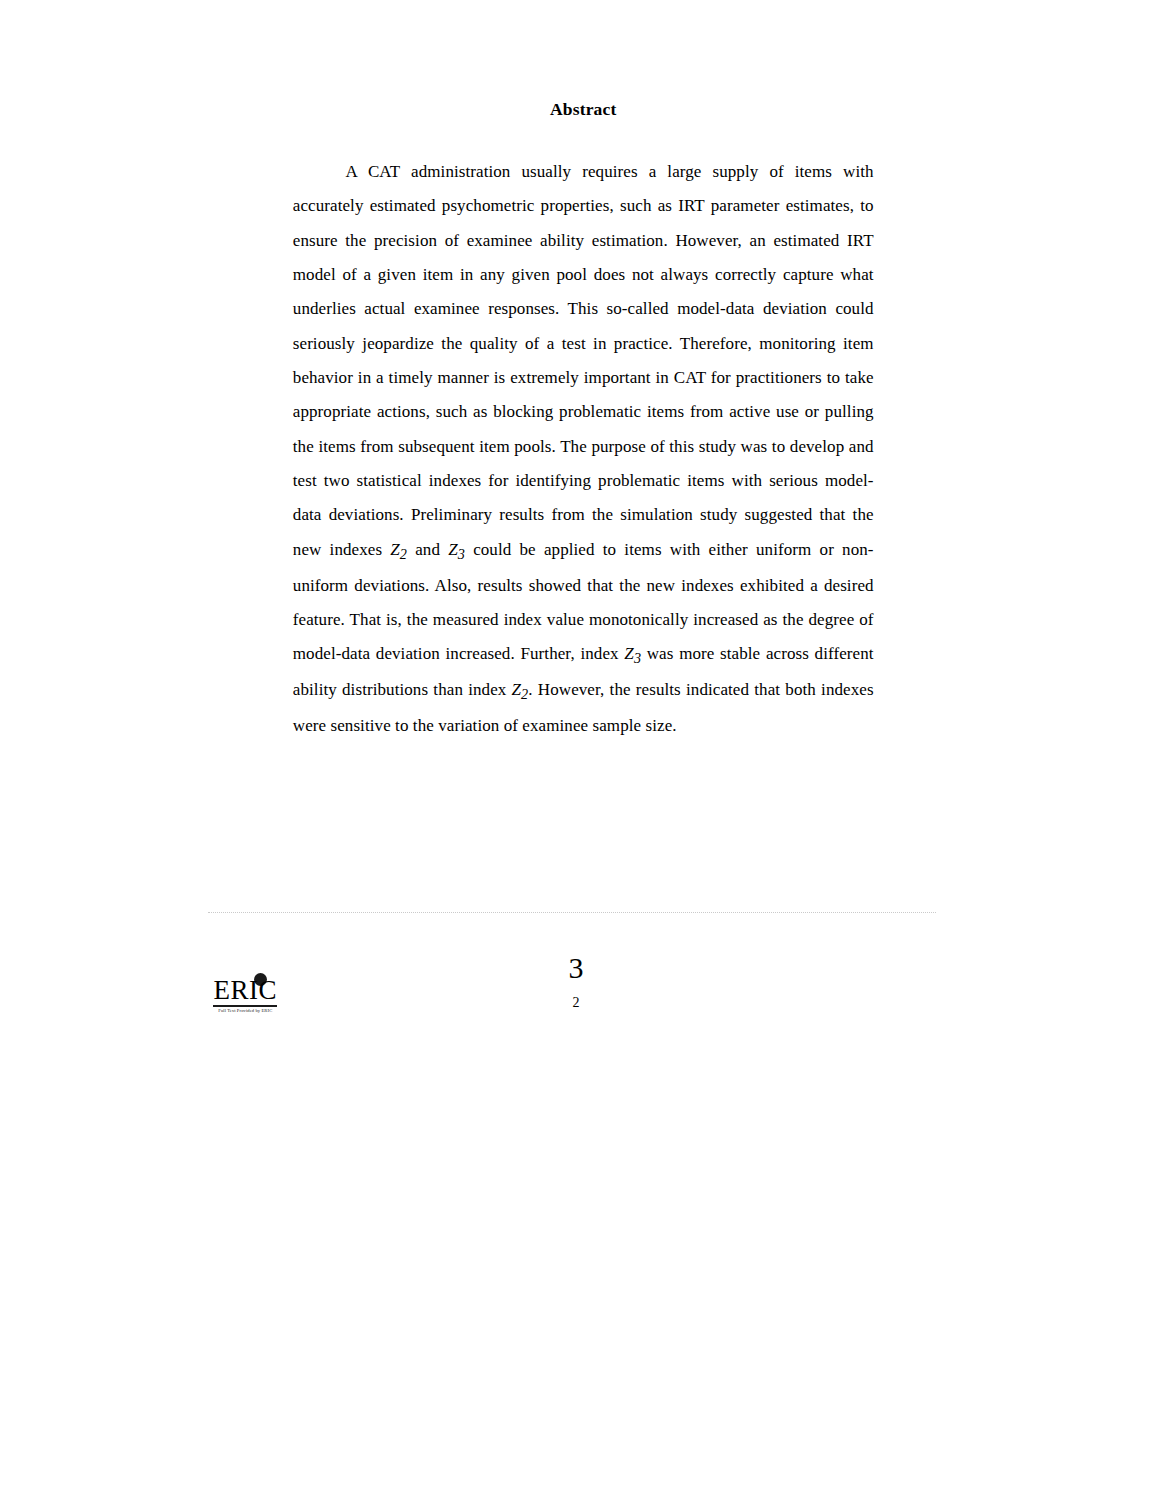Abstract
A CAT administration usually requires a large supply of items with accurately estimated psychometric properties, such as IRT parameter estimates, to ensure the precision of examinee ability estimation. However, an estimated IRT model of a given item in any given pool does not always correctly capture what underlies actual examinee responses. This so-called model-data deviation could seriously jeopardize the quality of a test in practice. Therefore, monitoring item behavior in a timely manner is extremely important in CAT for practitioners to take appropriate actions, such as blocking problematic items from active use or pulling the items from subsequent item pools. The purpose of this study was to develop and test two statistical indexes for identifying problematic items with serious model-data deviations. Preliminary results from the simulation study suggested that the new indexes Z2 and Z3 could be applied to items with either uniform or non-uniform deviations. Also, results showed that the new indexes exhibited a desired feature. That is, the measured index value monotonically increased as the degree of model-data deviation increased. Further, index Z3 was more stable across different ability distributions than index Z2. However, the results indicated that both indexes were sensitive to the variation of examinee sample size.
3
2
ERIC
Full Text Provided by ERIC